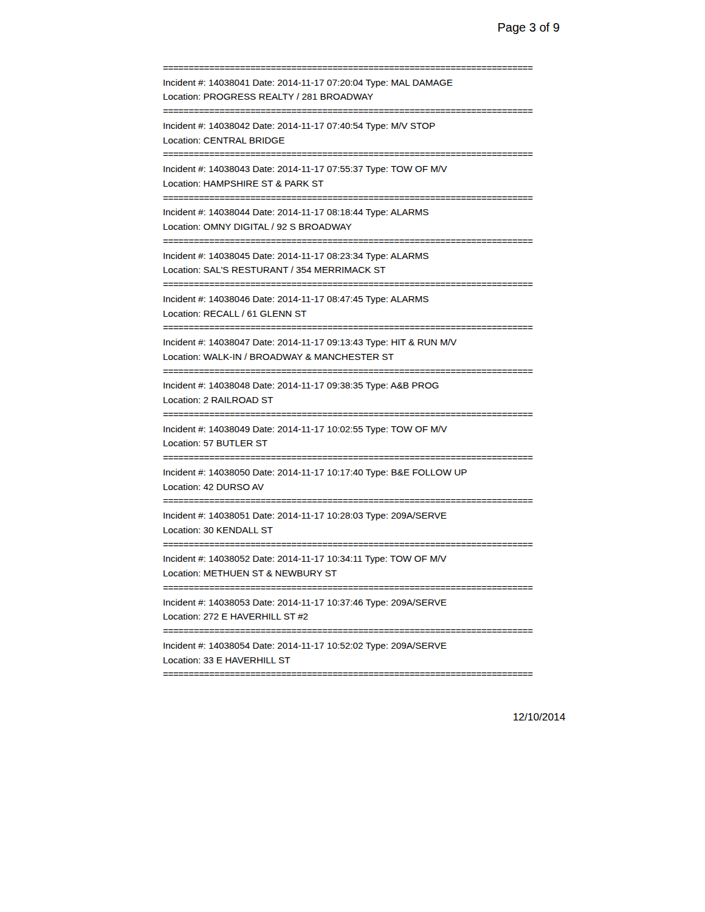Page 3 of 9
========================================================================
Incident #: 14038041 Date: 2014-11-17 07:20:04 Type: MAL DAMAGE
Location: PROGRESS REALTY / 281 BROADWAY
========================================================================
Incident #: 14038042 Date: 2014-11-17 07:40:54 Type: M/V STOP
Location: CENTRAL BRIDGE
========================================================================
Incident #: 14038043 Date: 2014-11-17 07:55:37 Type: TOW OF M/V
Location: HAMPSHIRE ST & PARK ST
========================================================================
Incident #: 14038044 Date: 2014-11-17 08:18:44 Type: ALARMS
Location: OMNY DIGITAL / 92 S BROADWAY
========================================================================
Incident #: 14038045 Date: 2014-11-17 08:23:34 Type: ALARMS
Location: SAL'S RESTURANT / 354 MERRIMACK ST
========================================================================
Incident #: 14038046 Date: 2014-11-17 08:47:45 Type: ALARMS
Location: RECALL / 61 GLENN ST
========================================================================
Incident #: 14038047 Date: 2014-11-17 09:13:43 Type: HIT & RUN M/V
Location: WALK-IN / BROADWAY & MANCHESTER ST
========================================================================
Incident #: 14038048 Date: 2014-11-17 09:38:35 Type: A&B PROG
Location: 2 RAILROAD ST
========================================================================
Incident #: 14038049 Date: 2014-11-17 10:02:55 Type: TOW OF M/V
Location: 57 BUTLER ST
========================================================================
Incident #: 14038050 Date: 2014-11-17 10:17:40 Type: B&E FOLLOW UP
Location: 42 DURSO AV
========================================================================
Incident #: 14038051 Date: 2014-11-17 10:28:03 Type: 209A/SERVE
Location: 30 KENDALL ST
========================================================================
Incident #: 14038052 Date: 2014-11-17 10:34:11 Type: TOW OF M/V
Location: METHUEN ST & NEWBURY ST
========================================================================
Incident #: 14038053 Date: 2014-11-17 10:37:46 Type: 209A/SERVE
Location: 272 E HAVERHILL ST #2
========================================================================
Incident #: 14038054 Date: 2014-11-17 10:52:02 Type: 209A/SERVE
Location: 33 E HAVERHILL ST
========================================================================
12/10/2014